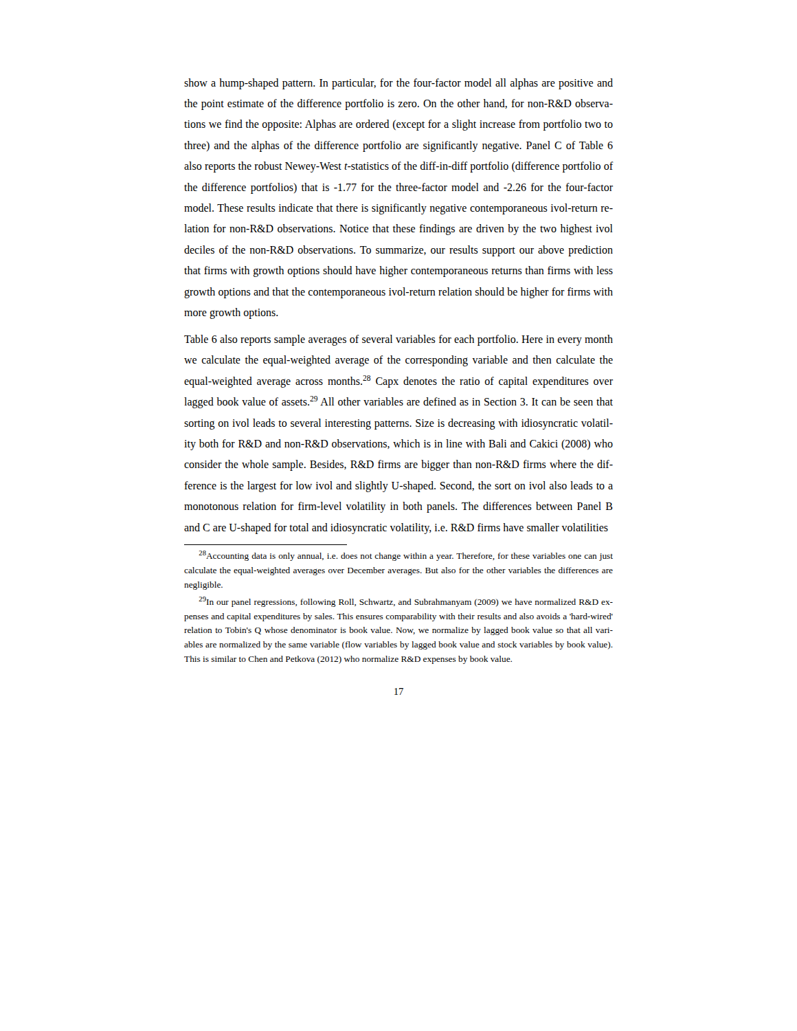show a hump-shaped pattern. In particular, for the four-factor model all alphas are positive and the point estimate of the difference portfolio is zero. On the other hand, for non-R&D observations we find the opposite: Alphas are ordered (except for a slight increase from portfolio two to three) and the alphas of the difference portfolio are significantly negative. Panel C of Table 6 also reports the robust Newey-West t-statistics of the diff-in-diff portfolio (difference portfolio of the difference portfolios) that is -1.77 for the three-factor model and -2.26 for the four-factor model. These results indicate that there is significantly negative contemporaneous ivol-return relation for non-R&D observations. Notice that these findings are driven by the two highest ivol deciles of the non-R&D observations. To summarize, our results support our above prediction that firms with growth options should have higher contemporaneous returns than firms with less growth options and that the contemporaneous ivol-return relation should be higher for firms with more growth options.
Table 6 also reports sample averages of several variables for each portfolio. Here in every month we calculate the equal-weighted average of the corresponding variable and then calculate the equal-weighted average across months.28 Capx denotes the ratio of capital expenditures over lagged book value of assets.29 All other variables are defined as in Section 3. It can be seen that sorting on ivol leads to several interesting patterns. Size is decreasing with idiosyncratic volatility both for R&D and non-R&D observations, which is in line with Bali and Cakici (2008) who consider the whole sample. Besides, R&D firms are bigger than non-R&D firms where the difference is the largest for low ivol and slightly U-shaped. Second, the sort on ivol also leads to a monotonous relation for firm-level volatility in both panels. The differences between Panel B and C are U-shaped for total and idiosyncratic volatility, i.e. R&D firms have smaller volatilities
28Accounting data is only annual, i.e. does not change within a year. Therefore, for these variables one can just calculate the equal-weighted averages over December averages. But also for the other variables the differences are negligible.
29In our panel regressions, following Roll, Schwartz, and Subrahmanyam (2009) we have normalized R&D expenses and capital expenditures by sales. This ensures comparability with their results and also avoids a 'hard-wired' relation to Tobin's Q whose denominator is book value. Now, we normalize by lagged book value so that all variables are normalized by the same variable (flow variables by lagged book value and stock variables by book value). This is similar to Chen and Petkova (2012) who normalize R&D expenses by book value.
17